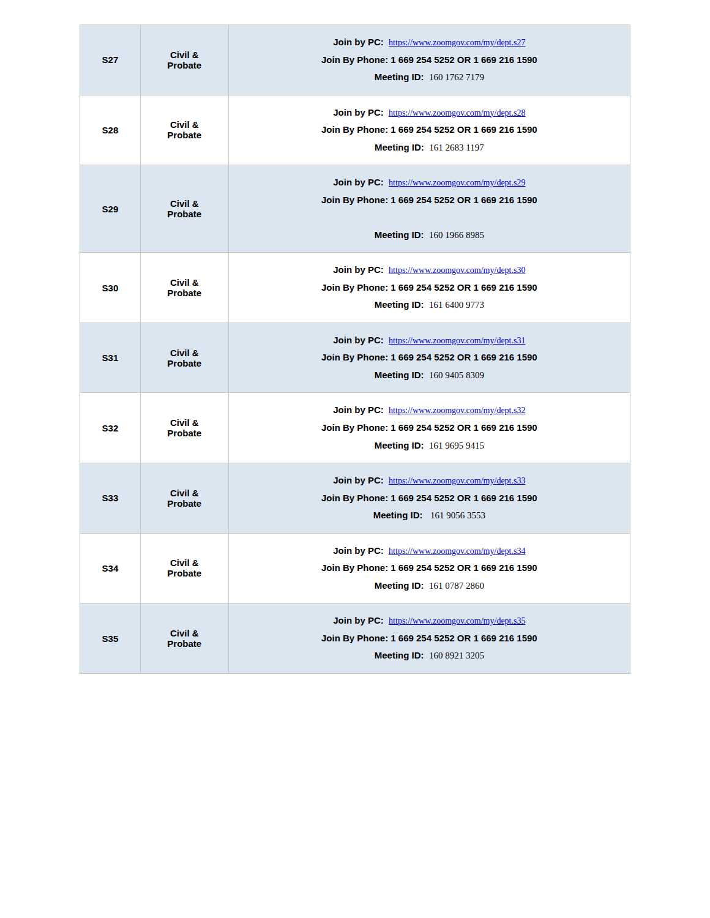| S27 | Civil & Probate | Join by PC: https://www.zoomgov.com/my/dept.s27 Join By Phone: 1 669 254 5252 OR 1 669 216 1590 Meeting ID: 160 1762 7179 |
| S28 | Civil & Probate | Join by PC: https://www.zoomgov.com/my/dept.s28 Join By Phone: 1 669 254 5252 OR 1 669 216 1590 Meeting ID: 161 2683 1197 |
| S29 | Civil & Probate | Join by PC: https://www.zoomgov.com/my/dept.s29 Join By Phone: 1 669 254 5252 OR 1 669 216 1590 Meeting ID: 160 1966 8985 |
| S30 | Civil & Probate | Join by PC: https://www.zoomgov.com/my/dept.s30 Join By Phone: 1 669 254 5252 OR 1 669 216 1590 Meeting ID: 161 6400 9773 |
| S31 | Civil & Probate | Join by PC: https://www.zoomgov.com/my/dept.s31 Join By Phone: 1 669 254 5252 OR 1 669 216 1590 Meeting ID: 160 9405 8309 |
| S32 | Civil & Probate | Join by PC: https://www.zoomgov.com/my/dept.s32 Join By Phone: 1 669 254 5252 OR 1 669 216 1590 Meeting ID: 161 9695 9415 |
| S33 | Civil & Probate | Join by PC: https://www.zoomgov.com/my/dept.s33 Join By Phone: 1 669 254 5252 OR 1 669 216 1590 Meeting ID: 161 9056 3553 |
| S34 | Civil & Probate | Join by PC: https://www.zoomgov.com/my/dept.s34 Join By Phone: 1 669 254 5252 OR 1 669 216 1590 Meeting ID: 161 0787 2860 |
| S35 | Civil & Probate | Join by PC: https://www.zoomgov.com/my/dept.s35 Join By Phone: 1 669 254 5252 OR 1 669 216 1590 Meeting ID: 160 8921 3205 |